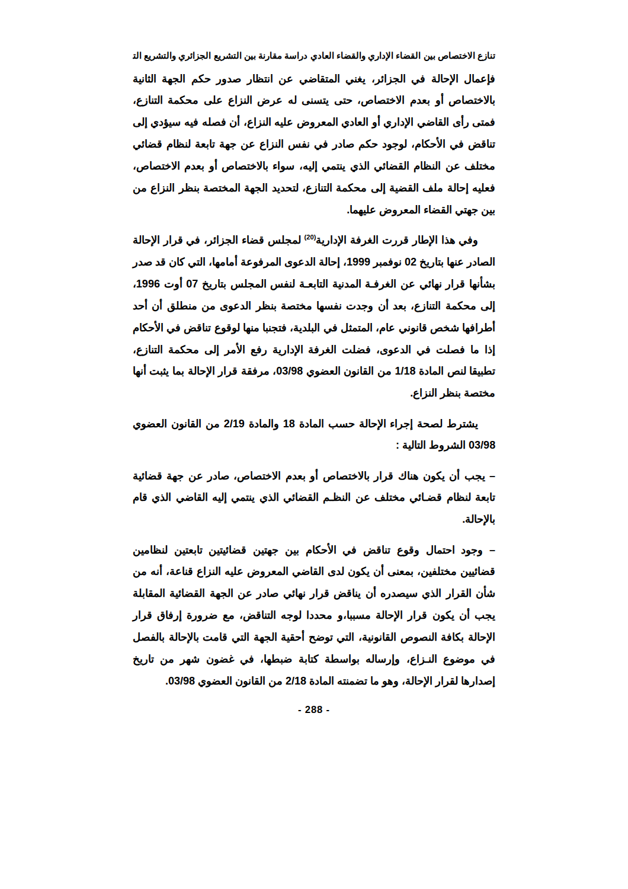تنازع الاختصاص بين القضاء الإداري والقضاء العادي دراسة مقارنة بين التشريع الجزائري والتشريع التونسي ـــــــ
فإعمال الإحالة في الجزائر، يغني المتقاضي عن انتظار صدور حكم الجهة الثانية بالاختصاص أو بعدم الاختصاص، حتى يتسنى له عرض النزاع على محكمة التنازع، فمتى رأى القاضي الإداري أو العادي المعروض عليه النزاع، أن فصله فيه سيؤدي إلى تناقض في الأحكام، لوجود حكم صادر في نفس النزاع عن جهة تابعة لنظام قضائي مختلف عن النظام القضائي الذي ينتمي إليه، سواء بالاختصاص أو بعدم الاختصاص، فعليه إحالة ملف القضية إلى محكمة التنازع، لتحديد الجهة المختصة بنظر النزاع من بين جهتي القضاء المعروض عليهما.
وفي هذا الإطار قررت الغرفة الإدارية(20) لمجلس قضاء الجزائر، في قرار الإحالة الصادر عنها بتاريخ 02 نوفمبر 1999، إحالة الدعوى المرفوعة أمامها، التي كان قد صدر بشأنها قرار نهائي عن الغرفـة المدنية التابعـة لنفس المجلس بتاريخ 07 أوت 1996، إلى محكمة التنازع، بعد أن وجدت نفسها مختصة بنظر الدعوى من منطلق أن أحد أطرافها شخص قانوني عام، المتمثل في البلدية، فتجنبا منها لوقوع تناقض في الأحكام إذا ما فصلت في الدعوى، فضلت الغرفة الإدارية رفع الأمر إلى محكمة التنازع، تطبيقا لنص المادة 1/18 من القانون العضوي 03/98، مرفقة قرار الإحالة بما يثبت أنها مختصة بنظر النزاع.
يشترط لصحة إجراء الإحالة حسب المادة 18 والمادة 2/19 من القانون العضوي 03/98 الشروط التالية :
– يجب أن يكون هناك قرار بالاختصاص أو بعدم الاختصاص، صادر عن جهة قضائية تابعة لنظام قضـائي مختلف عن النظـم القضائي الذي ينتمي إليه القاضي الذي قام بالإحالة.
– وجود احتمال وقوع تناقض في الأحكام بين جهتين قضائيتين تابعتين لنظامين قضائيين مختلفين، بمعنى أن يكون لدى القاضي المعروض عليه النزاع قناعة، أنه من شأن القرار الذي سيصدره أن يناقض قرار نهائي صادر عن الجهة القضائية المقابلة يجب أن يكون قرار الإحالة مسببا،و محددا لوجه التناقض، مع ضرورة إرفاق قرار الإحالة بكافة النصوص القانونية، التي توضح أحقية الجهة التي قامت بالإحالة بالفصل في موضوع النـزاع، وإرساله بواسطة كتابة ضبطها، في غضون شهر من تاريخ إصدارها لقرار الإحالة، وهو ما تضمنته المادة 2/18 من القانون العضوي 03/98.
- 288 -